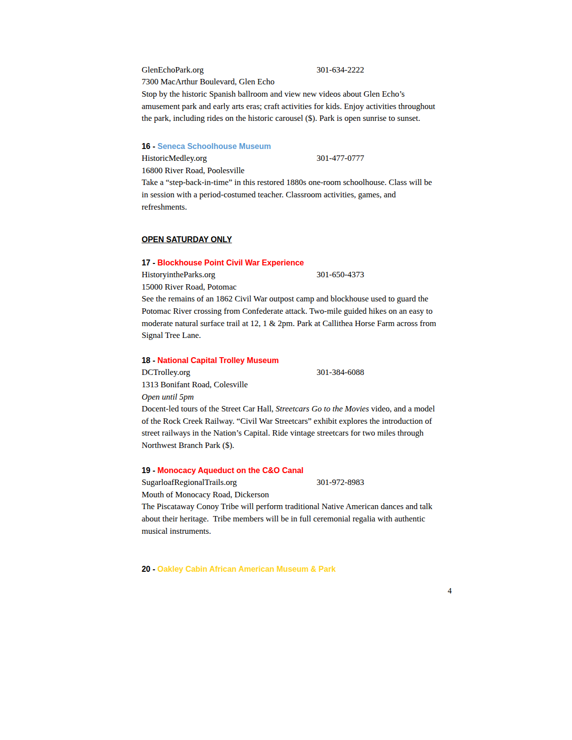GlenEchoPark.org 301-634-2222
7300 MacArthur Boulevard, Glen Echo
Stop by the historic Spanish ballroom and view new videos about Glen Echo’s amusement park and early arts eras; craft activities for kids. Enjoy activities throughout the park, including rides on the historic carousel ($). Park is open sunrise to sunset.
16 - Seneca Schoolhouse Museum
HistoricMedley.org 301-477-0777
16800 River Road, Poolesville
Take a “step-back-in-time” in this restored 1880s one-room schoolhouse. Class will be in session with a period-costumed teacher. Classroom activities, games, and refreshments.
OPEN SATURDAY ONLY
17 - Blockhouse Point Civil War Experience
HistoryintheParks.org 301-650-4373
15000 River Road, Potomac
See the remains of an 1862 Civil War outpost camp and blockhouse used to guard the Potomac River crossing from Confederate attack. Two-mile guided hikes on an easy to moderate natural surface trail at 12, 1 & 2pm. Park at Callithea Horse Farm across from Signal Tree Lane.
18 - National Capital Trolley Museum
DCTrolley.org 301-384-6088
1313 Bonifant Road, Colesville
Open until 5pm
Docent-led tours of the Street Car Hall, Streetcars Go to the Movies video, and a model of the Rock Creek Railway. “Civil War Streetcars” exhibit explores the introduction of street railways in the Nation’s Capital. Ride vintage streetcars for two miles through Northwest Branch Park ($).
19 - Monocacy Aqueduct on the C&O Canal
SugarloafRegionalTrails.org 301-972-8983
Mouth of Monocacy Road, Dickerson
The Piscataway Conoy Tribe will perform traditional Native American dances and talk about their heritage. Tribe members will be in full ceremonial regalia with authentic musical instruments.
20 - Oakley Cabin African American Museum & Park
4